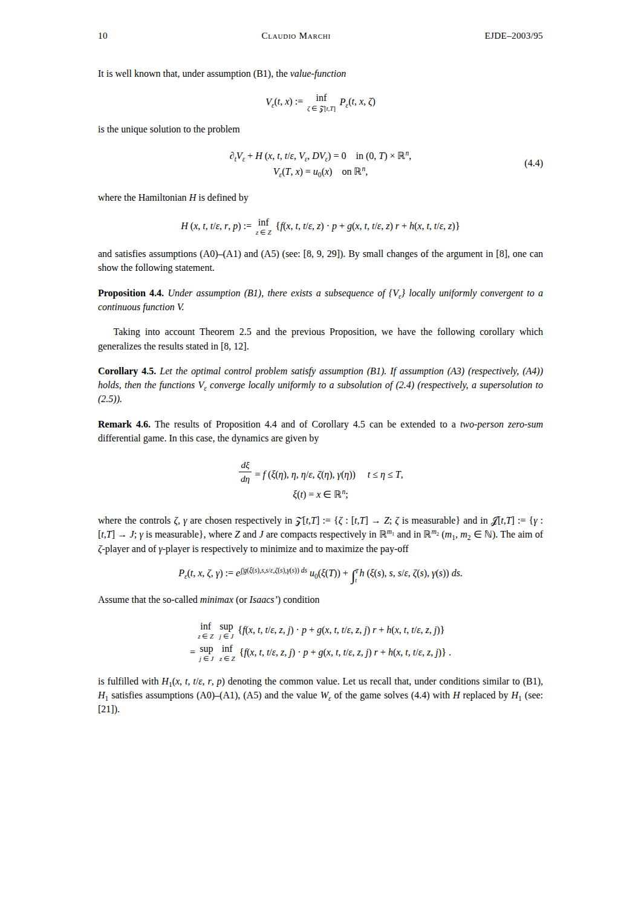10 Claudio Marchi EJDE–2003/95
It is well known that, under assumption (B1), the value-function
Vε(t, x) := inf ζ ∈ 𝒵[t,T] Pε(t, x, ζ)
is the unique solution to the problem
∂tVε + H (x, t, t/ε, Vε, DVε) = 0 in (0, T) × ℝn,
Vε(T, x) = u0(x) on ℝn,
(4.4)
where the Hamiltonian H is defined by
H (x, t, t/ε, r, p) := inf z ∈ Z {f(x, t, t/ε, z) · p + g(x, t, t/ε, z) r + h(x, t, t/ε, z)}
and satisfies assumptions (A0)–(A1) and (A5) (see: [8, 9, 29]). By small changes of the argument in [8], one can show the following statement.
Proposition 4.4. Under assumption (B1), there exists a subsequence of {Vε} locally uniformly convergent to a continuous function V.
Taking into account Theorem 2.5 and the previous Proposition, we have the following corollary which generalizes the results stated in [8, 12].
Corollary 4.5. Let the optimal control problem satisfy assumption (B1). If assumption (A3) (respectively, (A4)) holds, then the functions Vε converge locally uniformly to a subsolution of (2.4) (respectively, a supersolution to (2.5)).
Remark 4.6. The results of Proposition 4.4 and of Corollary 4.5 can be extended to a two-person zero-sum differential game. In this case, the dynamics are given by
dξ dη = f (ξ(η), η, η/ε, ζ(η), γ(η)) t ≤ η ≤ T,
ξ(t) = x ∈ ℝn;
where the controls ζ, γ are chosen respectively in 𝒵[t,T] := {ζ : [t,T] → Z; ζ is measurable} and in 𝒥[t,T] := {γ : [t,T] → J; γ is measurable}, where Z and J are compacts respectively in ℝm1 and in ℝm2 (m1, m2 ∈ ℕ). The aim of ζ-player and of γ-player is respectively to minimize and to maximize the pay-off
Pε(t, x, ζ, γ) := e∫Tt g(ξ(s),s,s/ε,ζ(s),γ(s)) ds u0(ξ(T)) + ∫Tt h (ξ(s), s, s/ε, ζ(s), γ(s)) ds.
Assume that the so-called minimax (or Isaacs’) condition
inf z ∈ Z sup j ∈ J {f(x, t, t/ε, z, j) · p + g(x, t, t/ε, z, j) r + h(x, t, t/ε, z, j)}
= sup j ∈ J inf z ∈ Z {f(x, t, t/ε, z, j) · p + g(x, t, t/ε, z, j) r + h(x, t, t/ε, z, j)} .
is fulfilled with H1(x, t, t/ε, r, p) denoting the common value. Let us recall that, under conditions similar to (B1), H1 satisfies assumptions (A0)–(A1), (A5) and the value Wε of the game solves (4.4) with H replaced by H1 (see: [21]).